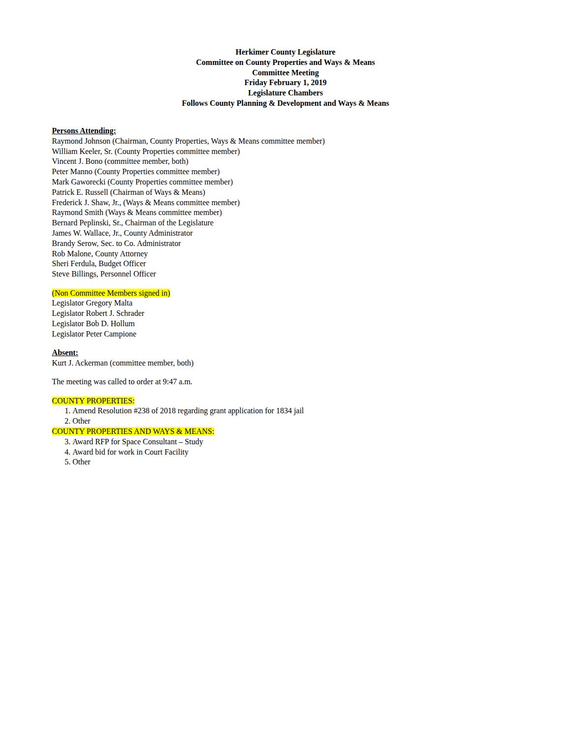Herkimer County Legislature
Committee on County Properties and Ways & Means
Committee Meeting
Friday February 1, 2019
Legislature Chambers
Follows County Planning & Development and Ways & Means
Persons Attending:
Raymond Johnson (Chairman, County Properties, Ways & Means committee member)
William Keeler, Sr. (County Properties committee member)
Vincent J. Bono (committee member, both)
Peter Manno (County Properties committee member)
Mark Gaworecki (County Properties committee member)
Patrick E. Russell (Chairman of Ways & Means)
Frederick J. Shaw, Jr., (Ways & Means committee member)
Raymond Smith (Ways & Means committee member)
Bernard Peplinski, Sr., Chairman of the Legislature
James W. Wallace, Jr., County Administrator
Brandy Serow, Sec. to Co. Administrator
Rob Malone, County Attorney
Sheri Ferdula, Budget Officer
Steve Billings, Personnel Officer
(Non Committee Members signed in)
Legislator Gregory Malta
Legislator Robert J. Schrader
Legislator Bob D. Hollum
Legislator Peter Campione
Absent:
Kurt J. Ackerman (committee member, both)
The meeting was called to order at 9:47 a.m.
COUNTY PROPERTIES:
Amend Resolution #238 of 2018 regarding grant application for 1834 jail
Other
COUNTY PROPERTIES AND WAYS & MEANS:
Award RFP for Space Consultant – Study
Award bid for work in Court Facility
Other